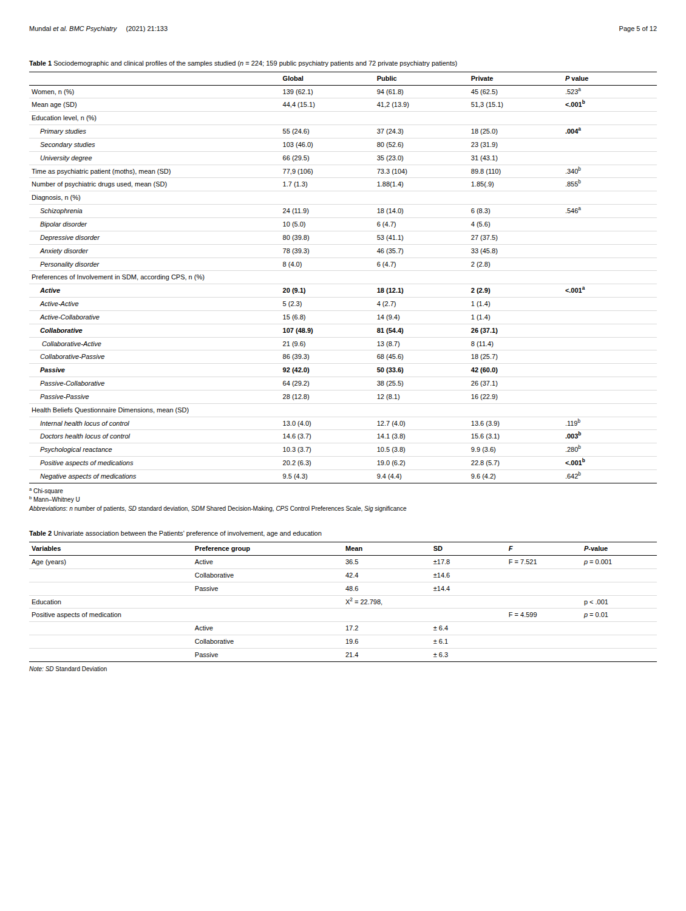Mundal et al. BMC Psychiatry (2021) 21:133
Page 5 of 12
Table 1 Sociodemographic and clinical profiles of the samples studied (n = 224; 159 public psychiatry patients and 72 private psychiatry patients)
| | Global | Public | Private | P value |
| --- | --- | --- | --- | --- |
| Women, n (%) | 139 (62.1) | 94 (61.8) | 45 (62.5) | .523 a |
| Mean age (SD) | 44,4 (15.1) | 41,2 (13.9) | 51,3 (15.1) | <.001 b |
| Education level, n (%) | | | | |
| Primary studies | 55 (24.6) | 37 (24.3) | 18 (25.0) | .004 a |
| Secondary studies | 103 (46.0) | 80 (52.6) | 23 (31.9) | |
| University degree | 66 (29.5) | 35 (23.0) | 31 (43.1) | |
| Time as psychiatric patient (moths), mean (SD) | 77,9 (106) | 73.3 (104) | 89.8 (110) | .340 b |
| Number of psychiatric drugs used, mean (SD) | 1.7 (1.3) | 1.88(1.4) | 1.85(.9) | .855 b |
| Diagnosis, n (%) | | | | |
| Schizophrenia | 24 (11.9) | 18 (14.0) | 6 (8.3) | .546 a |
| Bipolar disorder | 10 (5.0) | 6 (4.7) | 4 (5.6) | |
| Depressive disorder | 80 (39.8) | 53 (41.1) | 27 (37.5) | |
| Anxiety disorder | 78 (39.3) | 46 (35.7) | 33 (45.8) | |
| Personality disorder | 8 (4.0) | 6 (4.7) | 2 (2.8) | |
| Preferences of Involvement in SDM, according CPS, n (%) | | | | |
| Active | 20 (9.1) | 18 (12.1) | 2 (2.9) | <.001 a |
| Active-Active | 5 (2.3) | 4 (2.7) | 1 (1.4) | |
| Active-Collaborative | 15 (6.8) | 14 (9.4) | 1 (1.4) | |
| Collaborative | 107 (48.9) | 81 (54.4) | 26 (37.1) | |
| Collaborative-Active | 21 (9.6) | 13 (8.7) | 8 (11.4) | |
| Collaborative-Passive | 86 (39.3) | 68 (45.6) | 18 (25.7) | |
| Passive | 92 (42.0) | 50 (33.6) | 42 (60.0) | |
| Passive-Collaborative | 64 (29.2) | 38 (25.5) | 26 (37.1) | |
| Passive-Passive | 28 (12.8) | 12 (8.1) | 16 (22.9) | |
| Health Beliefs Questionnaire Dimensions, mean (SD) | | | | |
| Internal health locus of control | 13.0 (4.0) | 12.7 (4.0) | 13.6 (3.9) | .119 b |
| Doctors health locus of control | 14.6 (3.7) | 14.1 (3.8) | 15.6 (3.1) | .003 b |
| Psychological reactance | 10.3 (3.7) | 10.5 (3.8) | 9.9 (3.6) | .280 b |
| Positive aspects of medications | 20.2 (6.3) | 19.0 (6.2) | 22.8 (5.7) | <.001 b |
| Negative aspects of medications | 9.5 (4.3) | 9.4 (4.4) | 9.6 (4.2) | .642 b |
a Chi-square
b Mann–Whitney U
Abbreviations: n number of patients, SD standard deviation, SDM Shared Decision-Making, CPS Control Preferences Scale, Sig significance
Table 2 Univariate association between the Patients’ preference of involvement, age and education
| Variables | Preference group | Mean | SD | F | P -value |
| --- | --- | --- | --- | --- | --- |
| Age (years) | Active | 36.5 | ±17.8 | F = 7.521 | p = 0.001 |
| | Collaborative | 42.4 | ±14.6 | | |
| | Passive | 48.6 | ±14.4 | | |
| Education | | X 2 = 22.798, | | p < .001 |
| Positive aspects of medication | | | | F = 4.599 | p = 0.01 |
| | Active | 17.2 | ± 6.4 | | |
| | Collaborative | 19.6 | ± 6.1 | | |
| | Passive | 21.4 | ± 6.3 | | |
Note: SD Standard Deviation